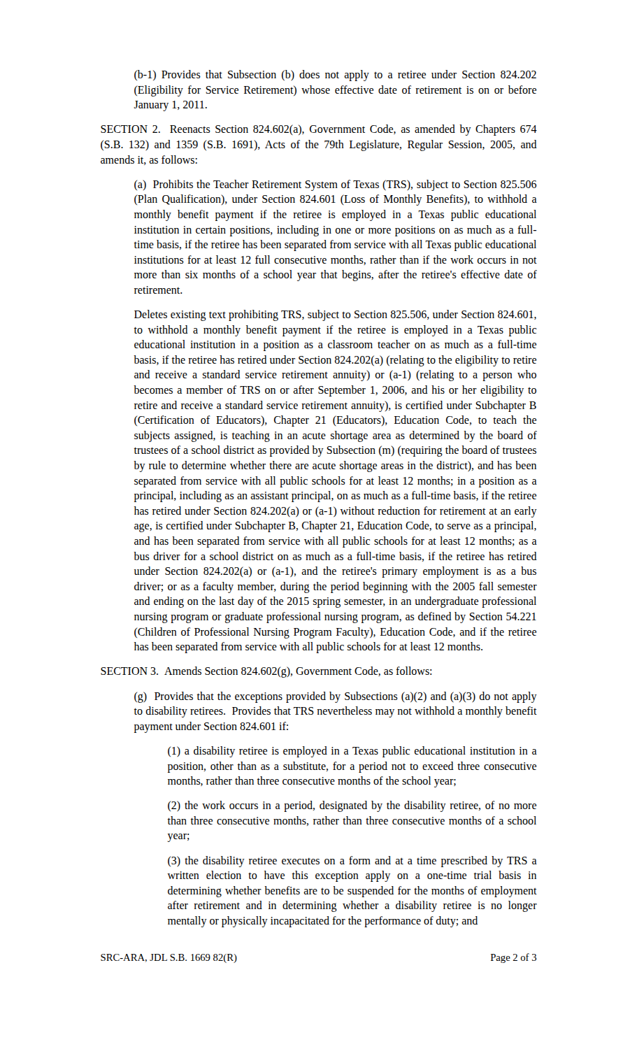(b-1) Provides that Subsection (b) does not apply to a retiree under Section 824.202 (Eligibility for Service Retirement) whose effective date of retirement is on or before January 1, 2011.
SECTION 2. Reenacts Section 824.602(a), Government Code, as amended by Chapters 674 (S.B. 132) and 1359 (S.B. 1691), Acts of the 79th Legislature, Regular Session, 2005, and amends it, as follows:
(a) Prohibits the Teacher Retirement System of Texas (TRS), subject to Section 825.506 (Plan Qualification), under Section 824.601 (Loss of Monthly Benefits), to withhold a monthly benefit payment if the retiree is employed in a Texas public educational institution in certain positions, including in one or more positions on as much as a full-time basis, if the retiree has been separated from service with all Texas public educational institutions for at least 12 full consecutive months, rather than if the work occurs in not more than six months of a school year that begins, after the retiree's effective date of retirement.
Deletes existing text prohibiting TRS, subject to Section 825.506, under Section 824.601, to withhold a monthly benefit payment if the retiree is employed in a Texas public educational institution in a position as a classroom teacher on as much as a full-time basis, if the retiree has retired under Section 824.202(a) (relating to the eligibility to retire and receive a standard service retirement annuity) or (a-1) (relating to a person who becomes a member of TRS on or after September 1, 2006, and his or her eligibility to retire and receive a standard service retirement annuity), is certified under Subchapter B (Certification of Educators), Chapter 21 (Educators), Education Code, to teach the subjects assigned, is teaching in an acute shortage area as determined by the board of trustees of a school district as provided by Subsection (m) (requiring the board of trustees by rule to determine whether there are acute shortage areas in the district), and has been separated from service with all public schools for at least 12 months; in a position as a principal, including as an assistant principal, on as much as a full-time basis, if the retiree has retired under Section 824.202(a) or (a-1) without reduction for retirement at an early age, is certified under Subchapter B, Chapter 21, Education Code, to serve as a principal, and has been separated from service with all public schools for at least 12 months; as a bus driver for a school district on as much as a full-time basis, if the retiree has retired under Section 824.202(a) or (a-1), and the retiree's primary employment is as a bus driver; or as a faculty member, during the period beginning with the 2005 fall semester and ending on the last day of the 2015 spring semester, in an undergraduate professional nursing program or graduate professional nursing program, as defined by Section 54.221 (Children of Professional Nursing Program Faculty), Education Code, and if the retiree has been separated from service with all public schools for at least 12 months.
SECTION 3. Amends Section 824.602(g), Government Code, as follows:
(g) Provides that the exceptions provided by Subsections (a)(2) and (a)(3) do not apply to disability retirees. Provides that TRS nevertheless may not withhold a monthly benefit payment under Section 824.601 if:
(1) a disability retiree is employed in a Texas public educational institution in a position, other than as a substitute, for a period not to exceed three consecutive months, rather than three consecutive months of the school year;
(2) the work occurs in a period, designated by the disability retiree, of no more than three consecutive months, rather than three consecutive months of a school year;
(3) the disability retiree executes on a form and at a time prescribed by TRS a written election to have this exception apply on a one-time trial basis in determining whether benefits are to be suspended for the months of employment after retirement and in determining whether a disability retiree is no longer mentally or physically incapacitated for the performance of duty; and
SRC-ARA, JDL S.B. 1669 82(R) Page 2 of 3